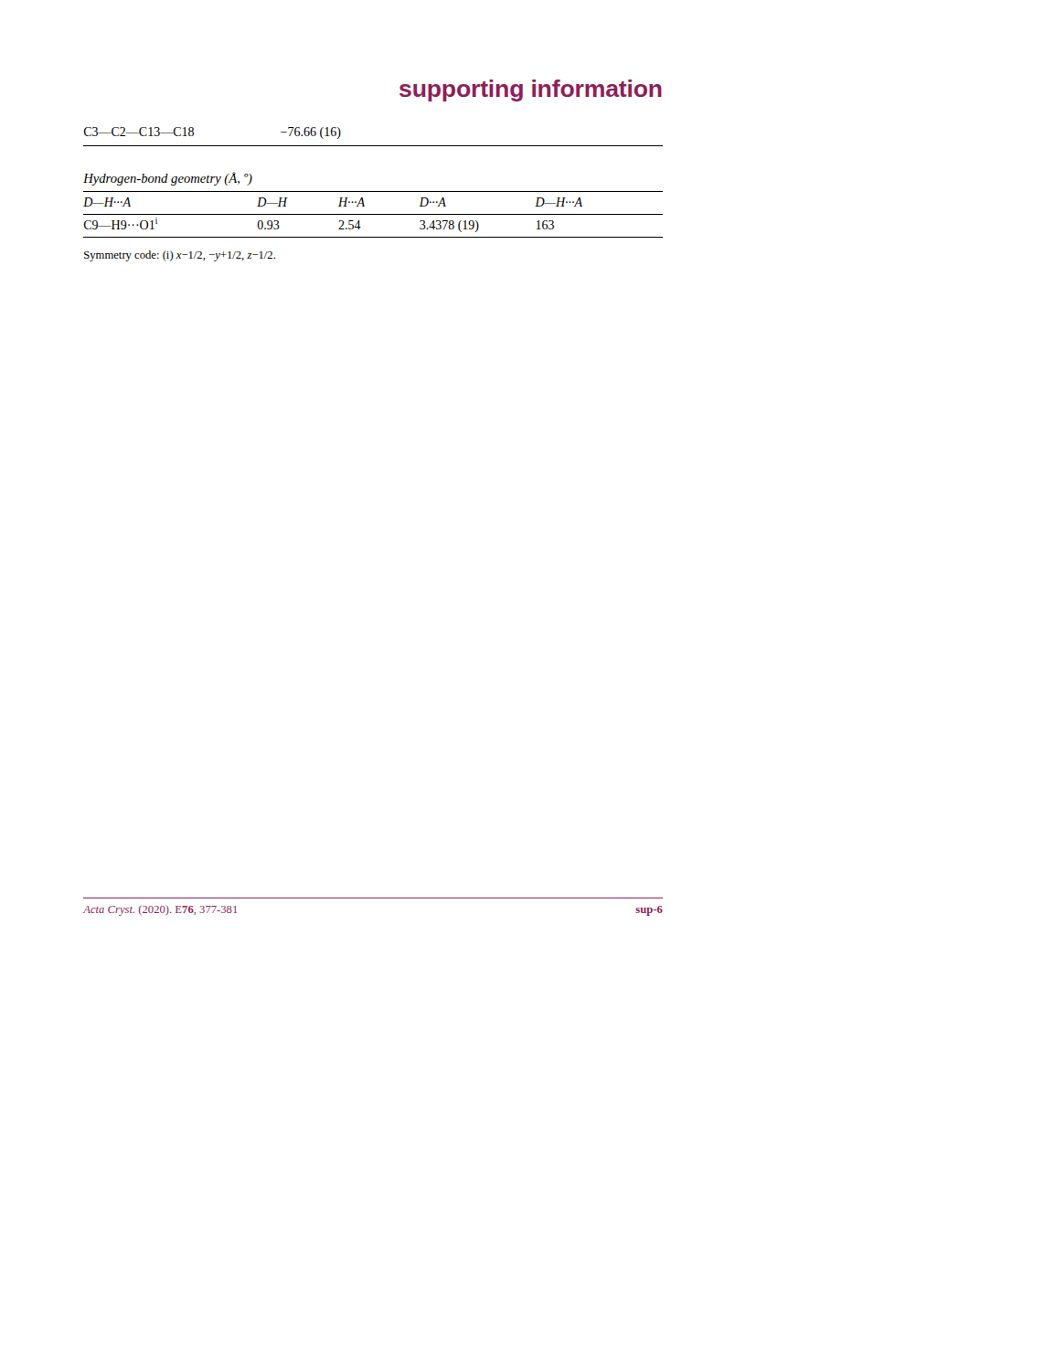supporting information
| C3—C2—C13—C18 | −76.66 (16) | |
Hydrogen-bond geometry (Å, º)
| D —H··· A | D —H | H··· A | D ··· A | D —H··· A |
| --- | --- | --- | --- | --- |
| C9—H9···O1 i | 0.93 | 2.54 | 3.4378 (19) | 163 |
Symmetry code: (i) x−1/2, −y+1/2, z−1/2.
Acta Cryst. (2020). E76, 377-381
sup-6